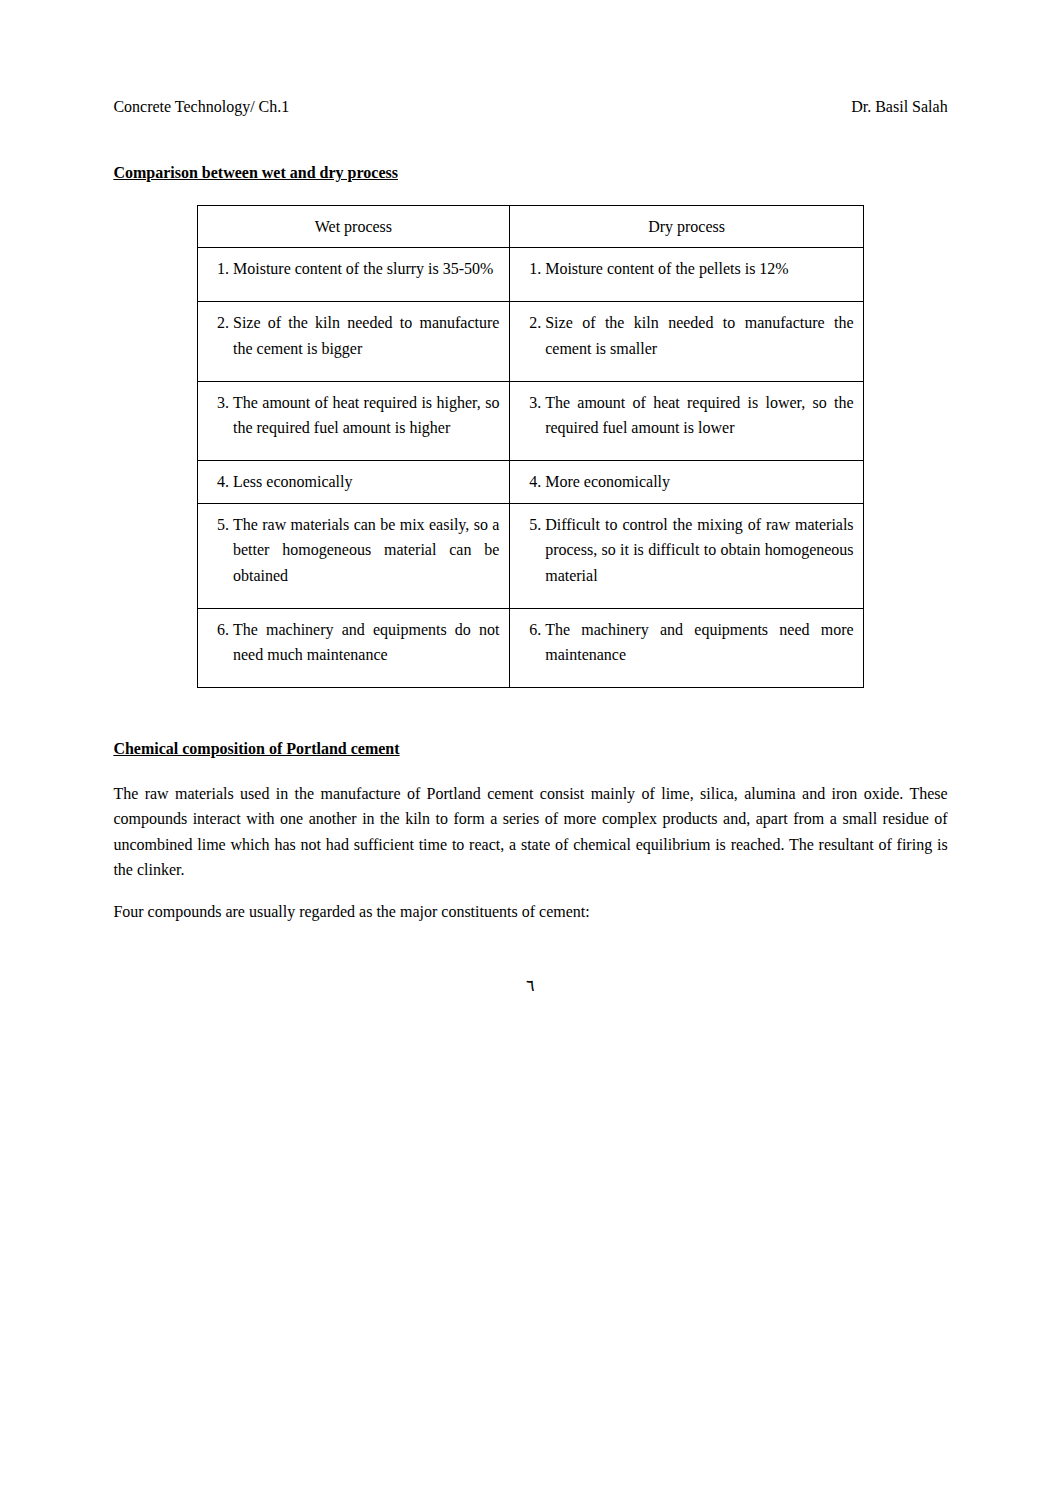Concrete Technology/ Ch.1 Dr. Basil Salah
Comparison between wet and dry process
| Wet process | Dry process |
| --- | --- |
| Moisture content of the slurry is 35-50% | Moisture content of the pellets is 12% |
| Size of the kiln needed to manufacture the cement is bigger | Size of the kiln needed to manufacture the cement is smaller |
| The amount of heat required is higher, so the required fuel amount is higher | The amount of heat required is lower, so the required fuel amount is lower |
| Less economically | More economically |
| The raw materials can be mix easily, so a better homogeneous material can be obtained | Difficult to control the mixing of raw materials process, so it is difficult to obtain homogeneous material |
| The machinery and equipments do not need much maintenance | The machinery and equipments need more maintenance |
Chemical composition of Portland cement
The raw materials used in the manufacture of Portland cement consist mainly of lime, silica, alumina and iron oxide. These compounds interact with one another in the kiln to form a series of more complex products and, apart from a small residue of uncombined lime which has not had sufficient time to react, a state of chemical equilibrium is reached. The resultant of firing is the clinker.
Four compounds are usually regarded as the major constituents of cement:
٦